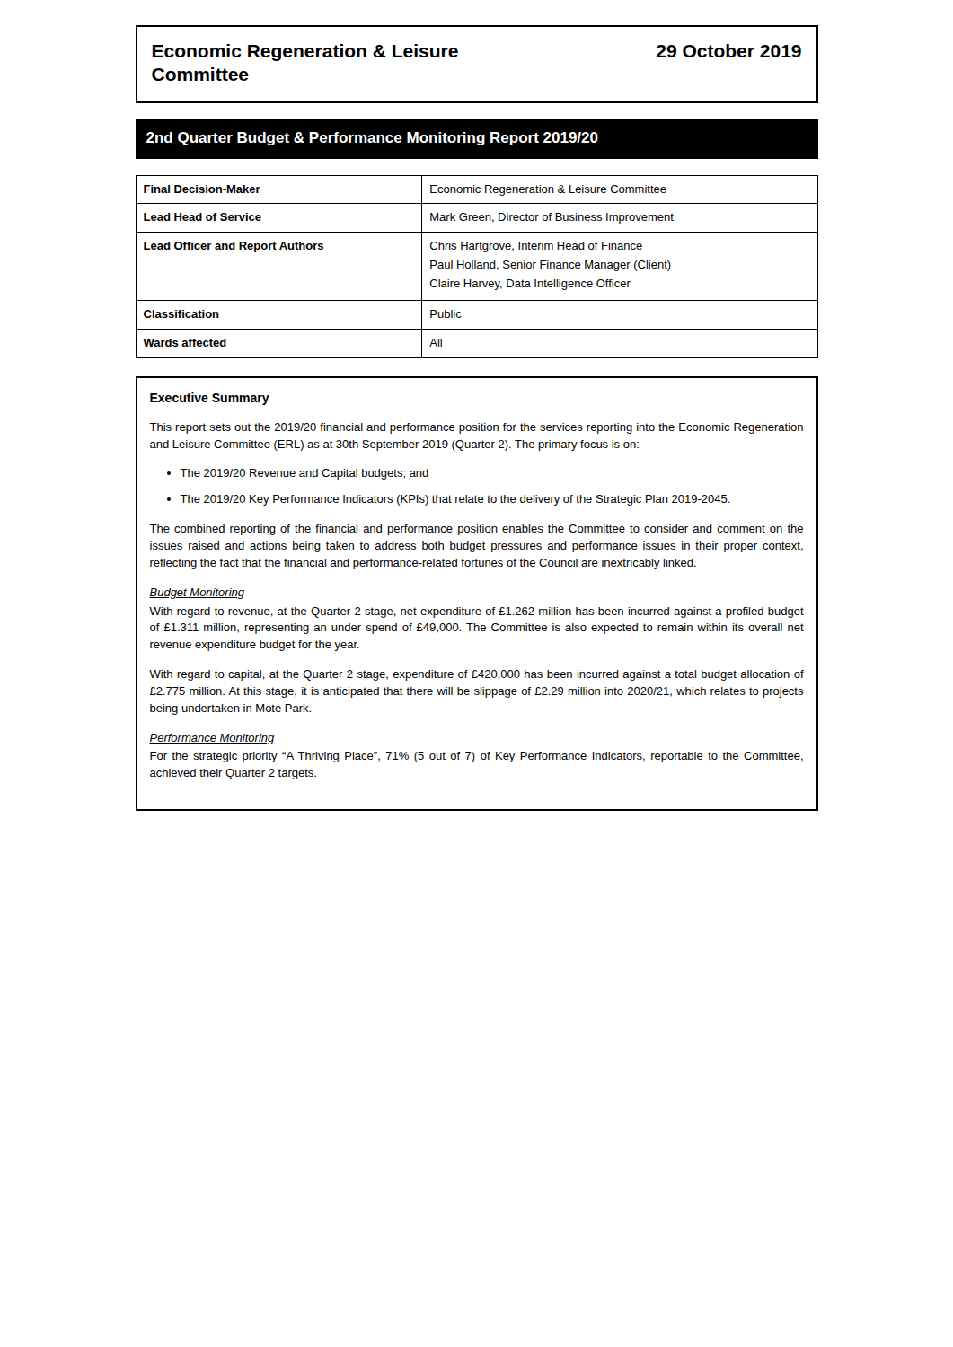Economic Regeneration & Leisure Committee
29 October 2019
2nd Quarter Budget & Performance Monitoring Report 2019/20
| Final Decision-Maker | Economic Regeneration & Leisure Committee |
| Lead Head of Service | Mark Green, Director of Business Improvement |
| Lead Officer and Report Authors | Chris Hartgrove, Interim Head of Finance Paul Holland, Senior Finance Manager (Client) Claire Harvey, Data Intelligence Officer |
| Classification | Public |
| Wards affected | All |
Executive Summary
This report sets out the 2019/20 financial and performance position for the services reporting into the Economic Regeneration and Leisure Committee (ERL) as at 30th September 2019 (Quarter 2). The primary focus is on:
The 2019/20 Revenue and Capital budgets; and
The 2019/20 Key Performance Indicators (KPIs) that relate to the delivery of the Strategic Plan 2019-2045.
The combined reporting of the financial and performance position enables the Committee to consider and comment on the issues raised and actions being taken to address both budget pressures and performance issues in their proper context, reflecting the fact that the financial and performance-related fortunes of the Council are inextricably linked.
Budget Monitoring
With regard to revenue, at the Quarter 2 stage, net expenditure of £1.262 million has been incurred against a profiled budget of £1.311 million, representing an under spend of £49,000. The Committee is also expected to remain within its overall net revenue expenditure budget for the year.
With regard to capital, at the Quarter 2 stage, expenditure of £420,000 has been incurred against a total budget allocation of £2.775 million. At this stage, it is anticipated that there will be slippage of £2.29 million into 2020/21, which relates to projects being undertaken in Mote Park.
Performance Monitoring
For the strategic priority “A Thriving Place”, 71% (5 out of 7) of Key Performance Indicators, reportable to the Committee, achieved their Quarter 2 targets.